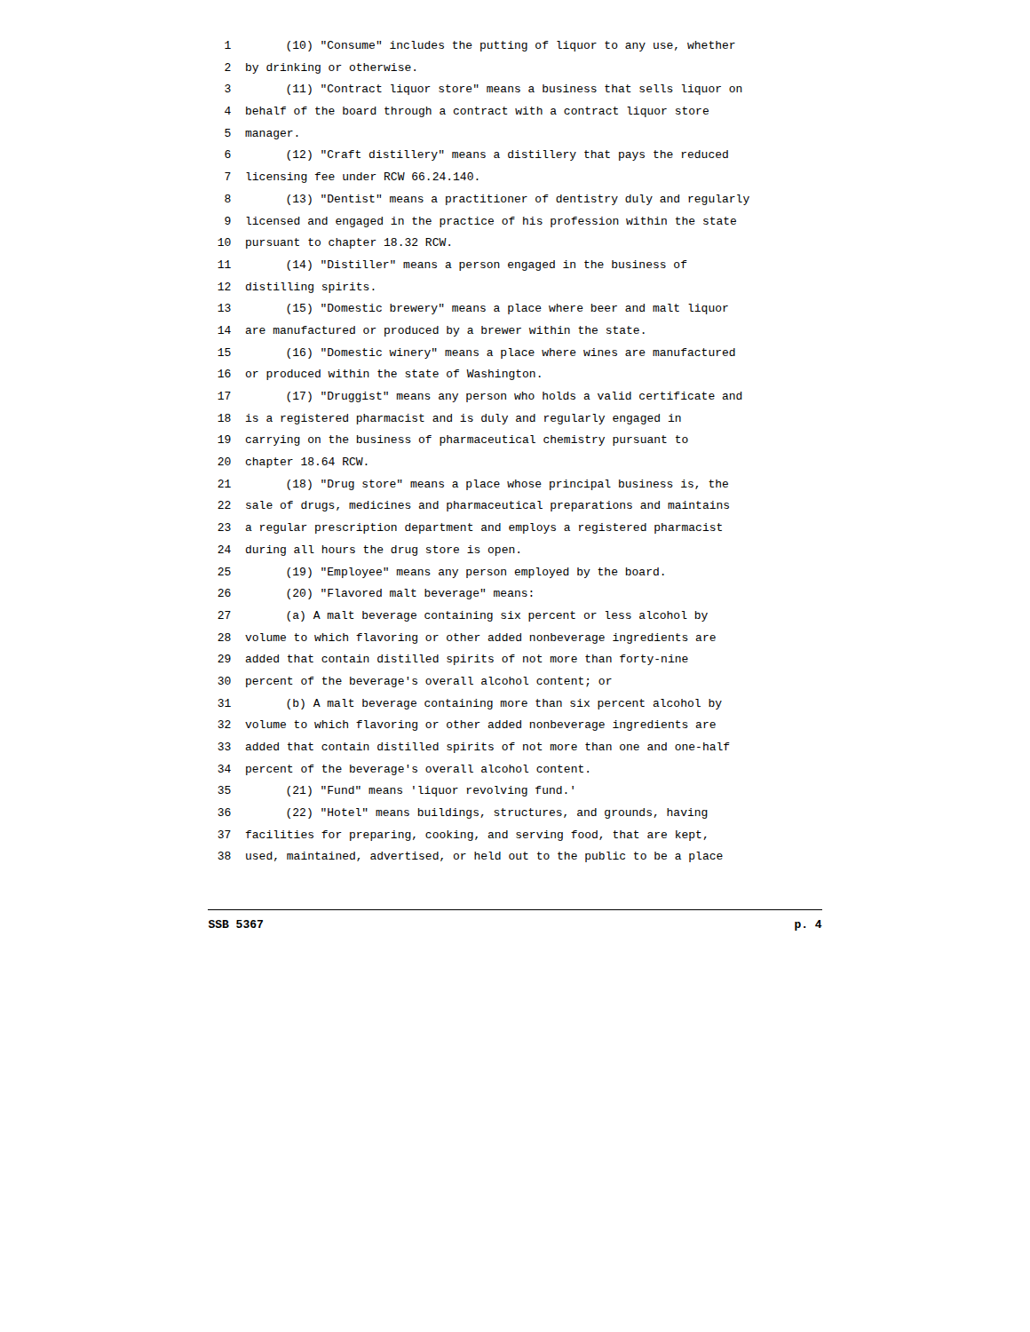(10) "Consume" includes the putting of liquor to any use, whether
by drinking or otherwise.
(11) "Contract liquor store" means a business that sells liquor on
behalf of the board through a contract with a contract liquor store
manager.
(12) "Craft distillery" means a distillery that pays the reduced
licensing fee under RCW 66.24.140.
(13) "Dentist" means a practitioner of dentistry duly and regularly
licensed and engaged in the practice of his profession within the state
pursuant to chapter 18.32 RCW.
(14) "Distiller" means a person engaged in the business of
distilling spirits.
(15) "Domestic brewery" means a place where beer and malt liquor
are manufactured or produced by a brewer within the state.
(16) "Domestic winery" means a place where wines are manufactured
or produced within the state of Washington.
(17) "Druggist" means any person who holds a valid certificate and
is a registered pharmacist and is duly and regularly engaged in
carrying on the business of pharmaceutical chemistry pursuant to
chapter 18.64 RCW.
(18) "Drug store" means a place whose principal business is, the
sale of drugs, medicines and pharmaceutical preparations and maintains
a regular prescription department and employs a registered pharmacist
during all hours the drug store is open.
(19) "Employee" means any person employed by the board.
(20) "Flavored malt beverage" means:
(a) A malt beverage containing six percent or less alcohol by
volume to which flavoring or other added nonbeverage ingredients are
added that contain distilled spirits of not more than forty-nine
percent of the beverage's overall alcohol content; or
(b) A malt beverage containing more than six percent alcohol by
volume to which flavoring or other added nonbeverage ingredients are
added that contain distilled spirits of not more than one and one-half
percent of the beverage's overall alcohol content.
(21) "Fund" means 'liquor revolving fund.'
(22) "Hotel" means buildings, structures, and grounds, having
facilities for preparing, cooking, and serving food, that are kept,
used, maintained, advertised, or held out to the public to be a place
SSB 5367
p. 4